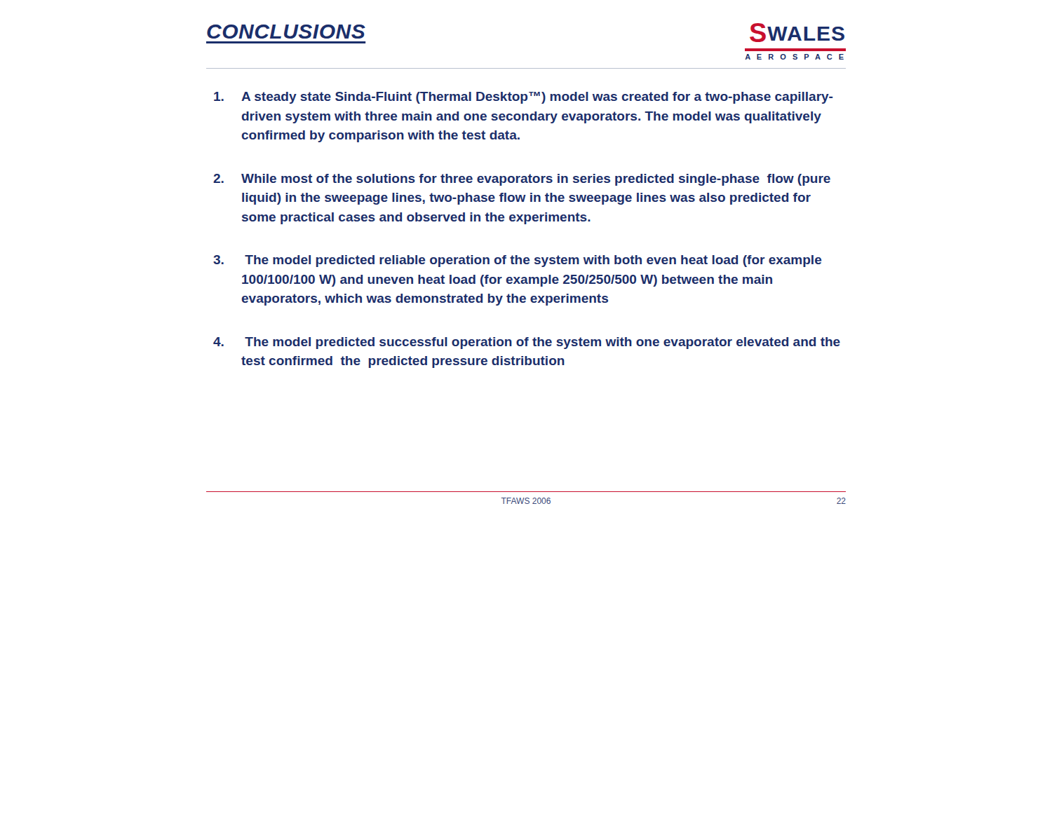CONCLUSIONS
SWALES
A E R O S P A C E
1. A steady state Sinda-Fluint (Thermal Desktop™) model was created for a two-phase capillary-driven system with three main and one secondary evaporators. The model was qualitatively confirmed by comparison with the test data.
2. While most of the solutions for three evaporators in series predicted single-phase flow (pure liquid) in the sweepage lines, two-phase flow in the sweepage lines was also predicted for some practical cases and observed in the experiments.
3. The model predicted reliable operation of the system with both even heat load (for example 100/100/100 W) and uneven heat load (for example 250/250/500 W) between the main evaporators, which was demonstrated by the experiments
4. The model predicted successful operation of the system with one evaporator elevated and the test confirmed the predicted pressure distribution
TFAWS 2006 22